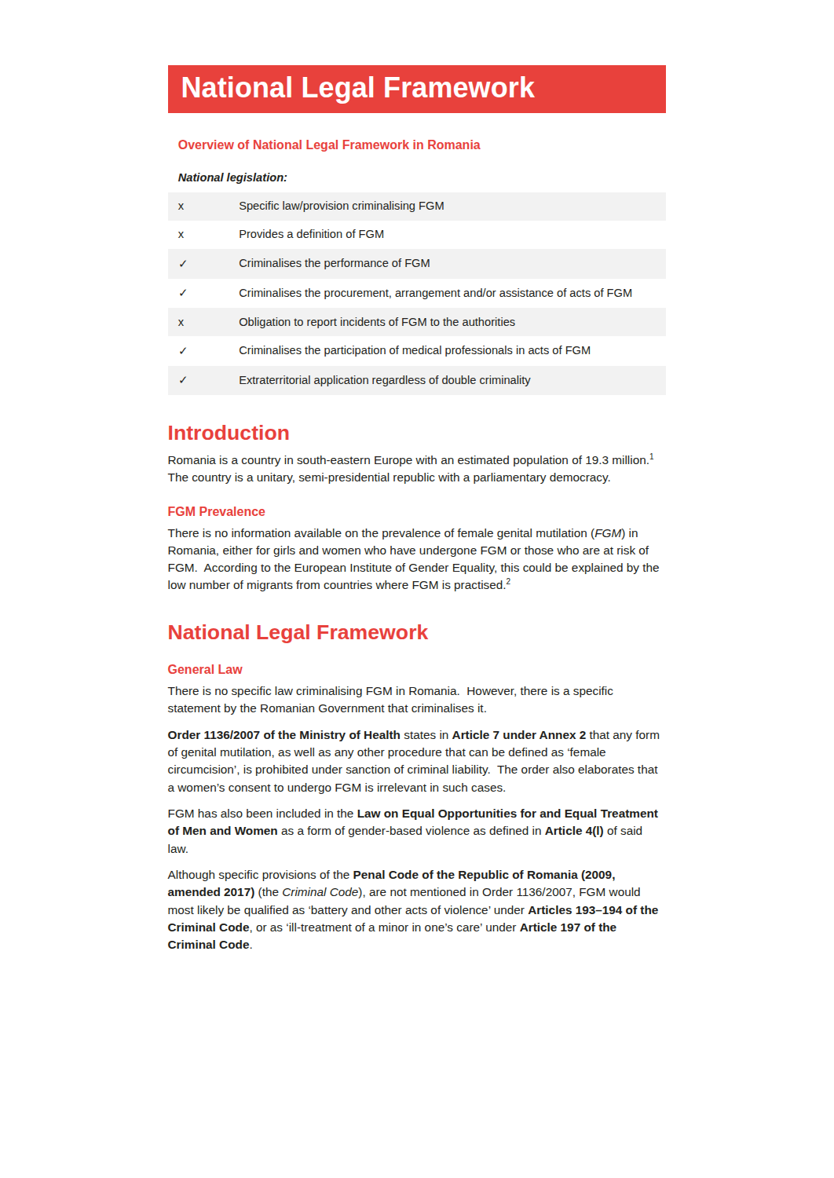National Legal Framework
Overview of National Legal Framework in Romania
National legislation:
| x | Specific law/provision criminalising FGM |
| x | Provides a definition of FGM |
| ✓ | Criminalises the performance of FGM |
| ✓ | Criminalises the procurement, arrangement and/or assistance of acts of FGM |
| x | Obligation to report incidents of FGM to the authorities |
| ✓ | Criminalises the participation of medical professionals in acts of FGM |
| ✓ | Extraterritorial application regardless of double criminality |
Introduction
Romania is a country in south-eastern Europe with an estimated population of 19.3 million.1 The country is a unitary, semi-presidential republic with a parliamentary democracy.
FGM Prevalence
There is no information available on the prevalence of female genital mutilation (FGM) in Romania, either for girls and women who have undergone FGM or those who are at risk of FGM. According to the European Institute of Gender Equality, this could be explained by the low number of migrants from countries where FGM is practised.2
National Legal Framework
General Law
There is no specific law criminalising FGM in Romania. However, there is a specific statement by the Romanian Government that criminalises it.
Order 1136/2007 of the Ministry of Health states in Article 7 under Annex 2 that any form of genital mutilation, as well as any other procedure that can be defined as ‘female circumcision’, is prohibited under sanction of criminal liability. The order also elaborates that a women’s consent to undergo FGM is irrelevant in such cases.
FGM has also been included in the Law on Equal Opportunities for and Equal Treatment of Men and Women as a form of gender-based violence as defined in Article 4(l) of said law.
Although specific provisions of the Penal Code of the Republic of Romania (2009, amended 2017) (the Criminal Code), are not mentioned in Order 1136/2007, FGM would most likely be qualified as ‘battery and other acts of violence’ under Articles 193–194 of the Criminal Code, or as ‘ill-treatment of a minor in one’s care’ under Article 197 of the Criminal Code.